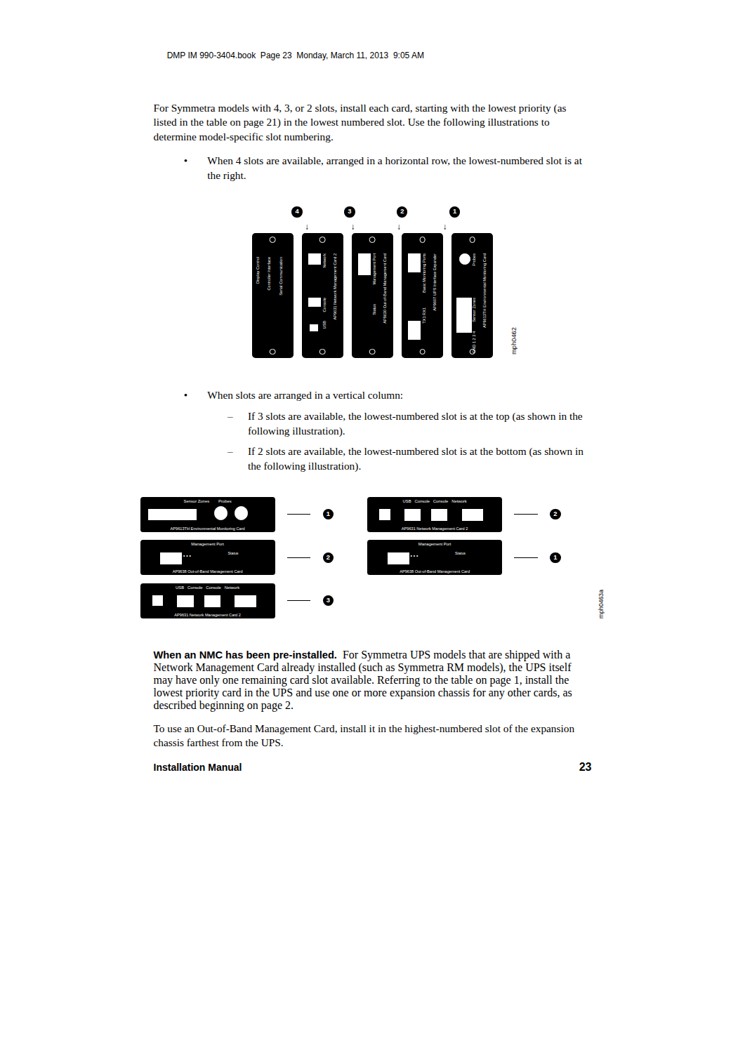DMP IM 990-3404.book Page 23 Monday, March 11, 2013 9:05 AM
For Symmetra models with 4, 3, or 2 slots, install each card, starting with the lowest priority (as listed in the table on page 21) in the lowest numbered slot. Use the following illustrations to determine model-specific slot numbering.
When 4 slots are available, arranged in a horizontal row, the lowest-numbered slot is at the right.
4 3 2 1
↓↓↓↓
Display Control Controller Interface Serial Communication
AP9631 Network Management Card 2 Network Console USB
AP9630 Out-of-Band Management Card Management Port Status
AP9607 UPS Interface Expander Basic Monitoring Ports TX1 RX1
AP9613TH Environmental Monitoring Card Probes Sensor Zones GND 1 2 3 4
mph0462
When slots are arranged in a vertical column:
If 3 slots are available, the lowest-numbered slot is at the top (as shown in the following illustration).
If 2 slots are available, the lowest-numbered slot is at the bottom (as shown in the following illustration).
Sensor Zones Probes AP9613TH Environmental Monitoring Card
1
Management Port AP9638 Out-of-Band Management Card ••••• Status
2
USB Console Console Network AP9631 Network Management Card 2
3
USB Console Console Network AP9631 Network Management Card 2
2
Management Port AP9638 Out-of-Band Management Card ••••• Status
1
mph0463a
When an NMC has been pre-installed.
For Symmetra UPS models that are shipped with a Network Management Card already installed (such as Symmetra RM models), the UPS itself may have only one remaining card slot available. Referring to the table on page 1, install the lowest priority card in the UPS and use one or more expansion chassis for any other cards, as described beginning on page 2.
To use an Out-of-Band Management Card, install it in the highest-numbered slot of the expansion chassis farthest from the UPS.
Installation Manual 23